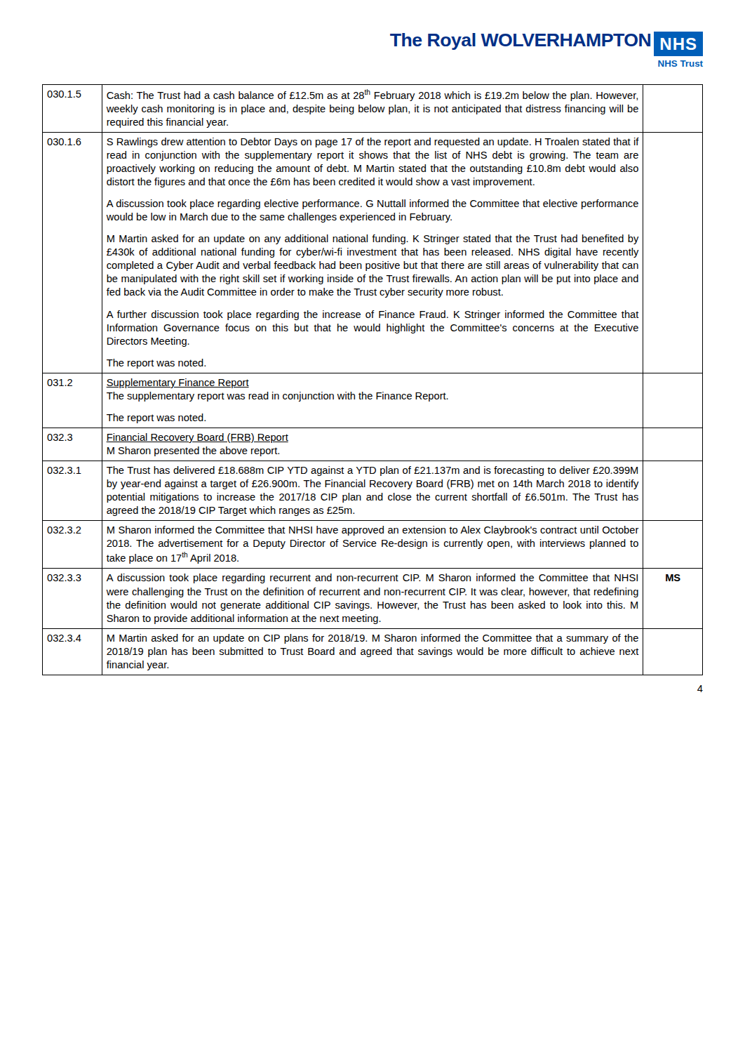The Royal WOLVERHAMPTON NHS
NHS Trust
| 030.1.5 | Cash: The Trust had a cash balance of £12.5m as at 28 th February 2018 which is £19.2m below the plan. However, weekly cash monitoring is in place and, despite being below plan, it is not anticipated that distress financing will be required this financial year. | |
| 030.1.6 | S Rawlings drew attention to Debtor Days on page 17 of the report and requested an update. H Troalen stated that if read in conjunction with the supplementary report it shows that the list of NHS debt is growing. The team are proactively working on reducing the amount of debt. M Martin stated that the outstanding £10.8m debt would also distort the figures and that once the £6m has been credited it would show a vast improvement. A discussion took place regarding elective performance. G Nuttall informed the Committee that elective performance would be low in March due to the same challenges experienced in February. M Martin asked for an update on any additional national funding. K Stringer stated that the Trust had benefited by £430k of additional national funding for cyber/wi-fi investment that has been released. NHS digital have recently completed a Cyber Audit and verbal feedback had been positive but that there are still areas of vulnerability that can be manipulated with the right skill set if working inside of the Trust firewalls. An action plan will be put into place and fed back via the Audit Committee in order to make the Trust cyber security more robust. A further discussion took place regarding the increase of Finance Fraud. K Stringer informed the Committee that Information Governance focus on this but that he would highlight the Committee's concerns at the Executive Directors Meeting. The report was noted. | |
| 031.2 | Supplementary Finance Report The supplementary report was read in conjunction with the Finance Report. The report was noted. | |
| 032.3 | Financial Recovery Board (FRB) Report M Sharon presented the above report. | |
| 032.3.1 | The Trust has delivered £18.688m CIP YTD against a YTD plan of £21.137m and is forecasting to deliver £20.399M by year-end against a target of £26.900m. The Financial Recovery Board (FRB) met on 14th March 2018 to identify potential mitigations to increase the 2017/18 CIP plan and close the current shortfall of £6.501m. The Trust has agreed the 2018/19 CIP Target which ranges as £25m. | |
| 032.3.2 | M Sharon informed the Committee that NHSI have approved an extension to Alex Claybrook's contract until October 2018. The advertisement for a Deputy Director of Service Re-design is currently open, with interviews planned to take place on 17 th April 2018. | |
| 032.3.3 | A discussion took place regarding recurrent and non-recurrent CIP. M Sharon informed the Committee that NHSI were challenging the Trust on the definition of recurrent and non-recurrent CIP. It was clear, however, that redefining the definition would not generate additional CIP savings. However, the Trust has been asked to look into this. M Sharon to provide additional information at the next meeting. | MS |
| 032.3.4 | M Martin asked for an update on CIP plans for 2018/19. M Sharon informed the Committee that a summary of the 2018/19 plan has been submitted to Trust Board and agreed that savings would be more difficult to achieve next financial year. | |
4